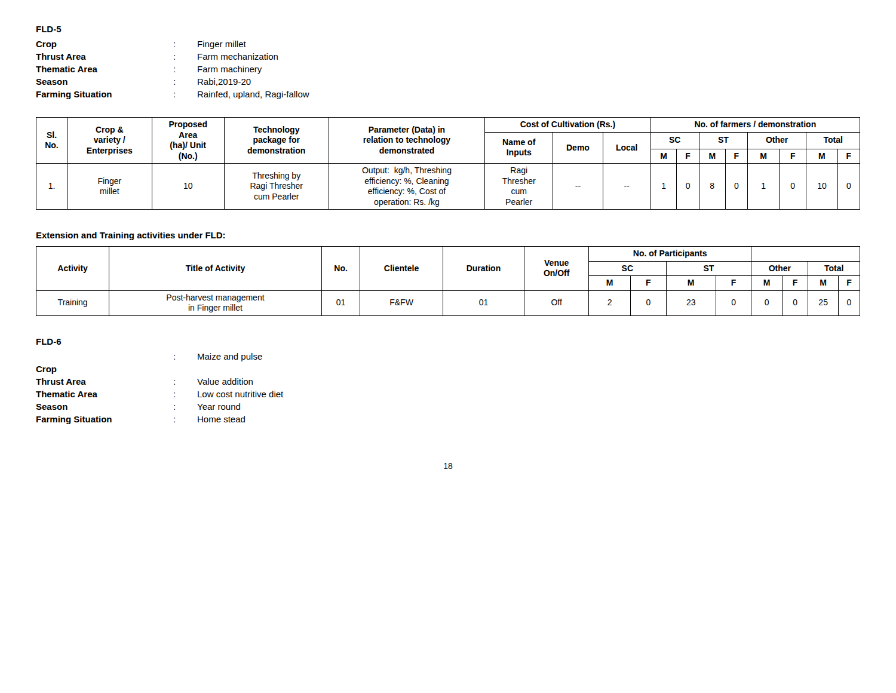FLD-5
| Crop | : | Finger millet |
| Thrust Area | : | Farm mechanization |
| Thematic Area | : | Farm machinery |
| Season | : | Rabi,2019-20 |
| Farming Situation | : | Rainfed, upland, Ragi-fallow |
| Sl. No. | Crop & variety / Enterprises | Proposed Area (ha)/ Unit (No.) | Technology package for demonstration | Parameter (Data) in relation to technology demonstrated | Cost of Cultivation (Rs.) | No. of farmers / demonstration |
| --- | --- | --- | --- | --- | --- | --- |
| Name of Inputs | Demo | Local | SC | ST | Other | Total |
| M | F | M | F | M | F | M | F |
| 1. | Finger millet | 10 | Threshing by Ragi Thresher cum Pearler | Output: kg/h, Threshing efficiency: %, Cleaning efficiency: %, Cost of operation: Rs. /kg | Ragi Thresher cum Pearler | -- | -- | 1 | 0 | 8 | 0 | 1 | 0 | 10 | 0 |
Extension and Training activities under FLD:
| Activity | Title of Activity | No. | Clientele | Duration | Venue On/Off | No. of Participants | |
| --- | --- | --- | --- | --- | --- | --- | --- |
| SC | ST | Other | Total |
| M | F | M | F | M | F | M | F |
| Training | Post-harvest management in Finger millet | 01 | F&FW | 01 | Off | 2 | 0 | 23 | 0 | 0 | 0 | 25 | 0 |
FLD-6
| | : | Maize and pulse |
| Crop | | |
| Thrust Area | : | Value addition |
| Thematic Area | : | Low cost nutritive diet |
| Season | : | Year round |
| Farming Situation | : | Home stead |
18